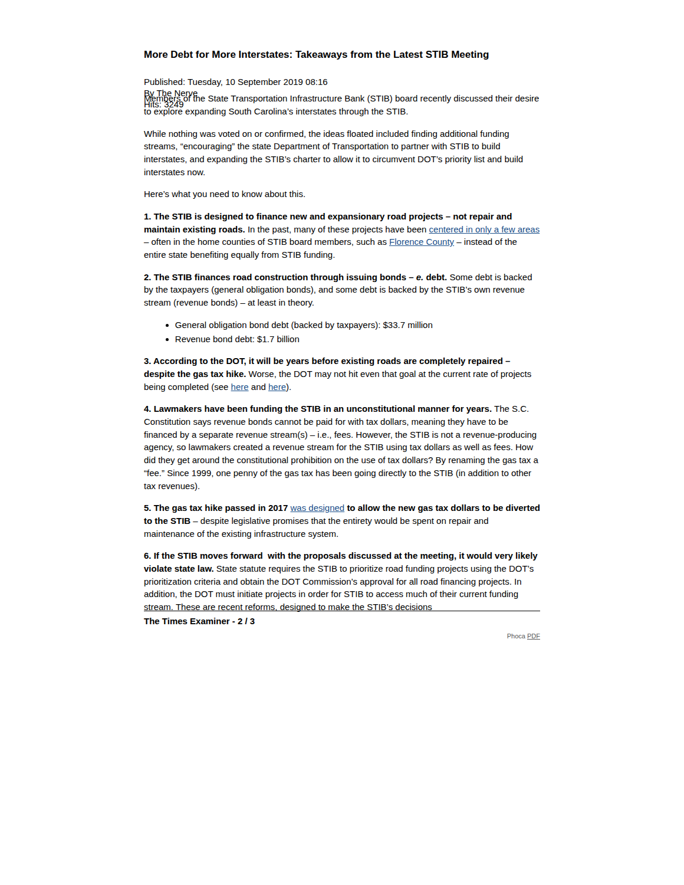More Debt for More Interstates: Takeaways from the Latest STIB Meeting
Published: Tuesday, 10 September 2019 08:16
By The Nerve
Hits: 3249
Members of the State Transportation Infrastructure Bank (STIB) board recently discussed their desire to explore expanding South Carolina’s interstates through the STIB.
While nothing was voted on or confirmed, the ideas floated included finding additional funding streams, “encouraging” the state Department of Transportation to partner with STIB to build interstates, and expanding the STIB’s charter to allow it to circumvent DOT’s priority list and build interstates now.
Here’s what you need to know about this.
1. The STIB is designed to finance new and expansionary road projects – not repair and maintain existing roads. In the past, many of these projects have been centered in only a few areas – often in the home counties of STIB board members, such as Florence County – instead of the entire state benefiting equally from STIB funding.
2. The STIB finances road construction through issuing bonds – e. debt. Some debt is backed by the taxpayers (general obligation bonds), and some debt is backed by the STIB’s own revenue stream (revenue bonds) – at least in theory.
General obligation bond debt (backed by taxpayers): $33.7 million
Revenue bond debt: $1.7 billion
3. According to the DOT, it will be years before existing roads are completely repaired – despite the gas tax hike. Worse, the DOT may not hit even that goal at the current rate of projects being completed (see here and here).
4. Lawmakers have been funding the STIB in an unconstitutional manner for years. The S.C. Constitution says revenue bonds cannot be paid for with tax dollars, meaning they have to be financed by a separate revenue stream(s) – i.e., fees. However, the STIB is not a revenue-producing agency, so lawmakers created a revenue stream for the STIB using tax dollars as well as fees. How did they get around the constitutional prohibition on the use of tax dollars? By renaming the gas tax a “fee.” Since 1999, one penny of the gas tax has been going directly to the STIB (in addition to other tax revenues).
5. The gas tax hike passed in 2017 was designed to allow the new gas tax dollars to be diverted to the STIB – despite legislative promises that the entirety would be spent on repair and maintenance of the existing infrastructure system.
6. If the STIB moves forward with the proposals discussed at the meeting, it would very likely violate state law. State statute requires the STIB to prioritize road funding projects using the DOT’s prioritization criteria and obtain the DOT Commission’s approval for all road financing projects. In addition, the DOT must initiate projects in order for STIB to access much of their current funding stream. These are recent reforms, designed to make the STIB’s decisions
The Times Examiner - 2 / 3
Phoca PDF